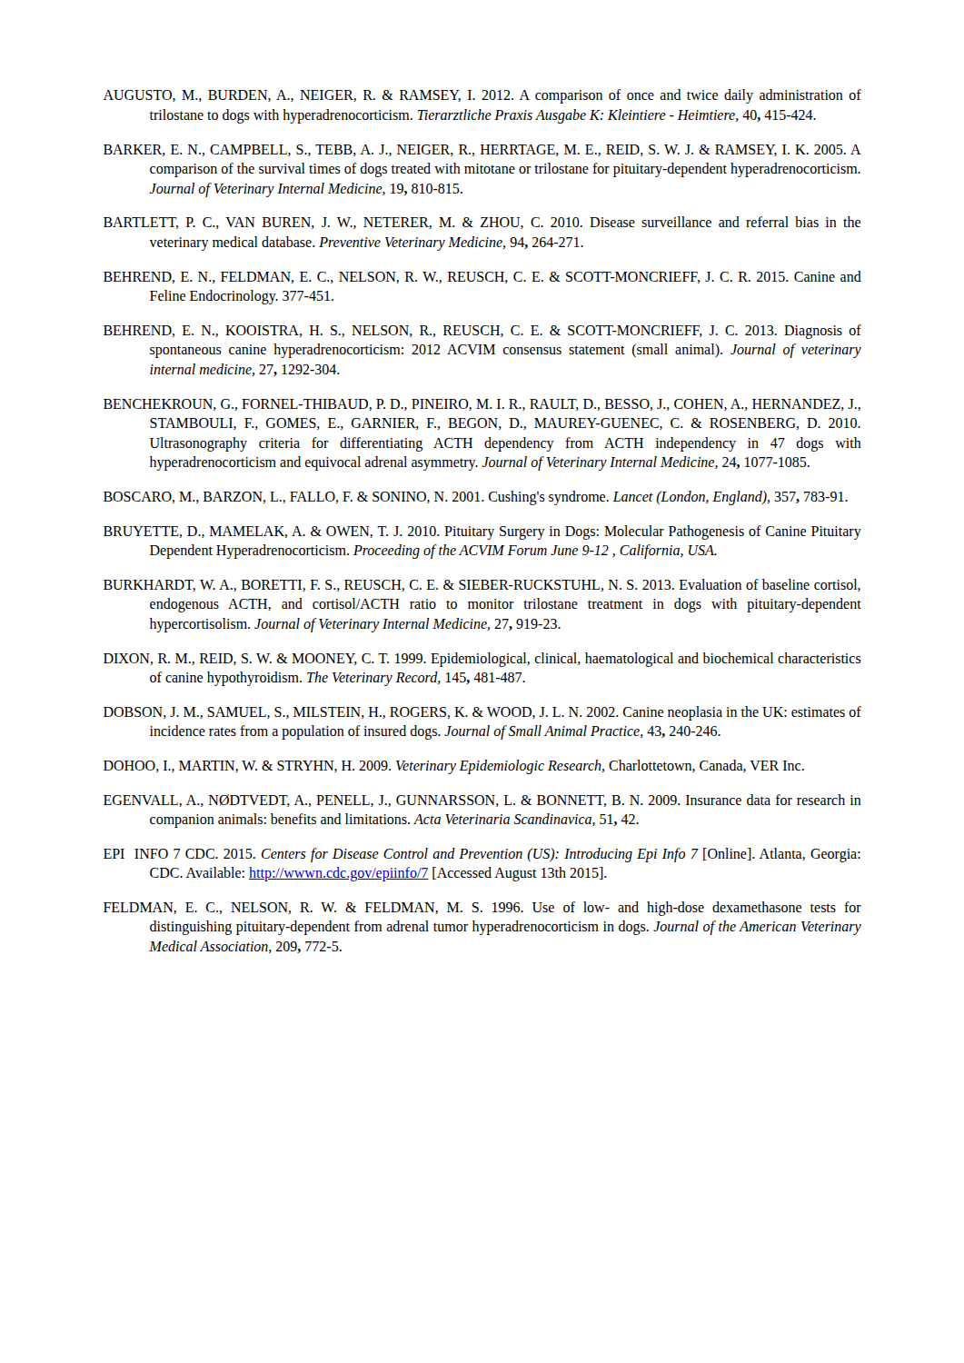AUGUSTO, M., BURDEN, A., NEIGER, R. & RAMSEY, I. 2012. A comparison of once and twice daily administration of trilostane to dogs with hyperadrenocorticism. Tierarztliche Praxis Ausgabe K: Kleintiere - Heimtiere, 40, 415-424.
BARKER, E. N., CAMPBELL, S., TEBB, A. J., NEIGER, R., HERRTAGE, M. E., REID, S. W. J. & RAMSEY, I. K. 2005. A comparison of the survival times of dogs treated with mitotane or trilostane for pituitary-dependent hyperadrenocorticism. Journal of Veterinary Internal Medicine, 19, 810-815.
BARTLETT, P. C., VAN BUREN, J. W., NETERER, M. & ZHOU, C. 2010. Disease surveillance and referral bias in the veterinary medical database. Preventive Veterinary Medicine, 94, 264-271.
BEHREND, E. N., FELDMAN, E. C., NELSON, R. W., REUSCH, C. E. & SCOTT-MONCRIEFF, J. C. R. 2015. Canine and Feline Endocrinology. 377-451.
BEHREND, E. N., KOOISTRA, H. S., NELSON, R., REUSCH, C. E. & SCOTT-MONCRIEFF, J. C. 2013. Diagnosis of spontaneous canine hyperadrenocorticism: 2012 ACVIM consensus statement (small animal). Journal of veterinary internal medicine, 27, 1292-304.
BENCHEKROUN, G., FORNEL-THIBAUD, P. D., PINEIRO, M. I. R., RAULT, D., BESSO, J., COHEN, A., HERNANDEZ, J., STAMBOULI, F., GOMES, E., GARNIER, F., BEGON, D., MAUREY-GUENEC, C. & ROSENBERG, D. 2010. Ultrasonography criteria for differentiating ACTH dependency from ACTH independency in 47 dogs with hyperadrenocorticism and equivocal adrenal asymmetry. Journal of Veterinary Internal Medicine, 24, 1077-1085.
BOSCARO, M., BARZON, L., FALLO, F. & SONINO, N. 2001. Cushing's syndrome. Lancet (London, England), 357, 783-91.
BRUYETTE, D., MAMELAK, A. & OWEN, T. J. 2010. Pituitary Surgery in Dogs: Molecular Pathogenesis of Canine Pituitary Dependent Hyperadrenocorticism. Proceeding of the ACVIM Forum June 9-12 , California, USA.
BURKHARDT, W. A., BORETTI, F. S., REUSCH, C. E. & SIEBER-RUCKSTUHL, N. S. 2013. Evaluation of baseline cortisol, endogenous ACTH, and cortisol/ACTH ratio to monitor trilostane treatment in dogs with pituitary-dependent hypercortisolism. Journal of Veterinary Internal Medicine, 27, 919-23.
DIXON, R. M., REID, S. W. & MOONEY, C. T. 1999. Epidemiological, clinical, haematological and biochemical characteristics of canine hypothyroidism. The Veterinary Record, 145, 481-487.
DOBSON, J. M., SAMUEL, S., MILSTEIN, H., ROGERS, K. & WOOD, J. L. N. 2002. Canine neoplasia in the UK: estimates of incidence rates from a population of insured dogs. Journal of Small Animal Practice, 43, 240-246.
DOHOO, I., MARTIN, W. & STRYHN, H. 2009. Veterinary Epidemiologic Research, Charlottetown, Canada, VER Inc.
EGENVALL, A., NØDTVEDT, A., PENELL, J., GUNNARSSON, L. & BONNETT, B. N. 2009. Insurance data for research in companion animals: benefits and limitations. Acta Veterinaria Scandinavica, 51, 42.
EPI INFO 7 CDC. 2015. Centers for Disease Control and Prevention (US): Introducing Epi Info 7 [Online]. Atlanta, Georgia: CDC. Available: http://wwwn.cdc.gov/epiinfo/7 [Accessed August 13th 2015].
FELDMAN, E. C., NELSON, R. W. & FELDMAN, M. S. 1996. Use of low- and high-dose dexamethasone tests for distinguishing pituitary-dependent from adrenal tumor hyperadrenocorticism in dogs. Journal of the American Veterinary Medical Association, 209, 772-5.